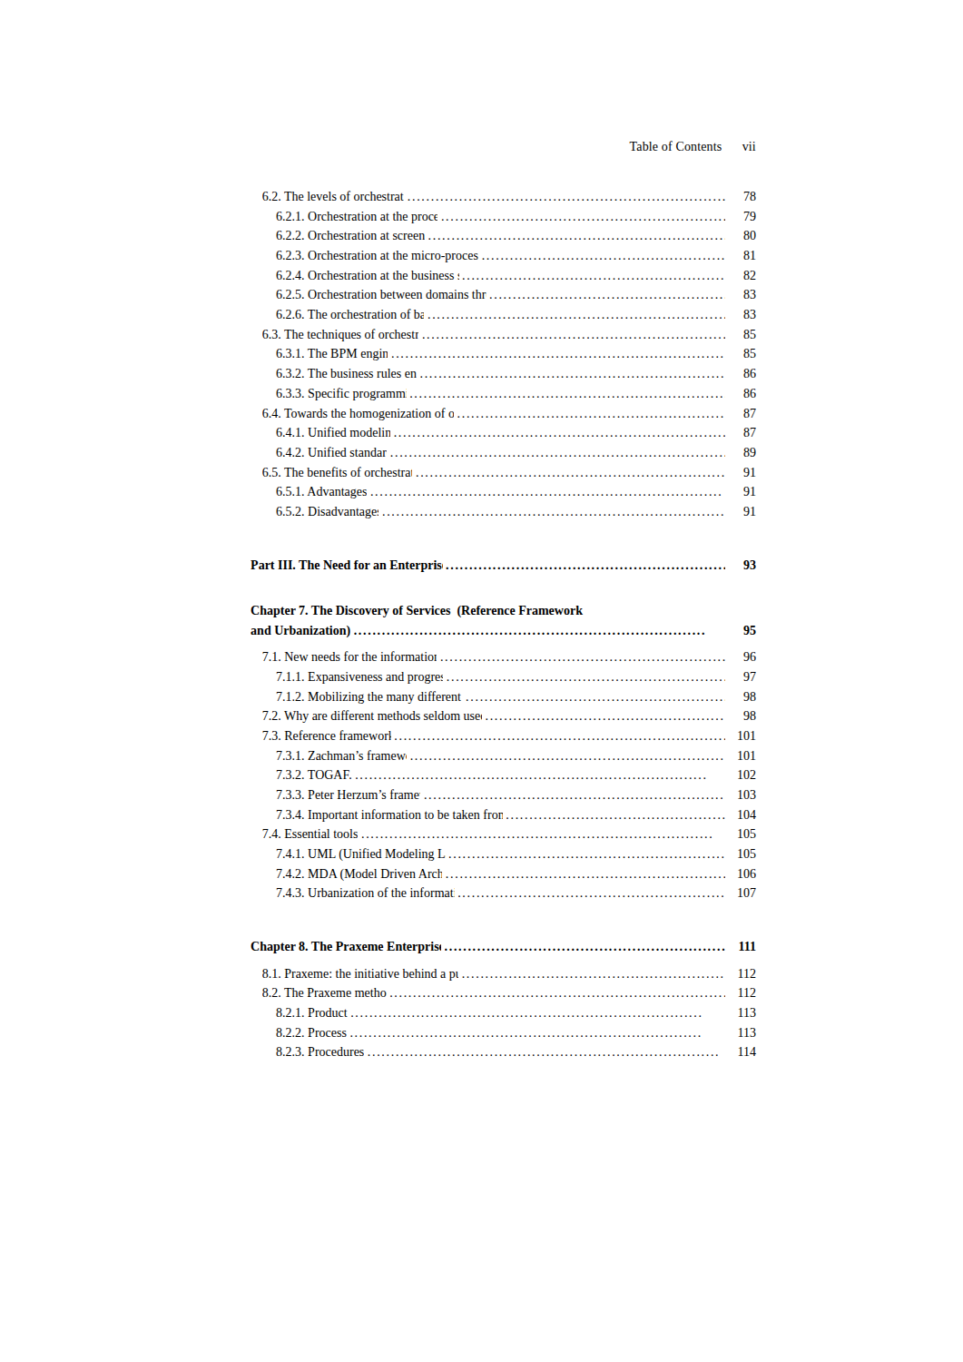Table of Contentsvii
6.2. The levels of orchestration ........................................................................... 78
6.2.1. Orchestration at the process level ........................................................................... 79
6.2.2. Orchestration at screen level ........................................................................... 80
6.2.3. Orchestration at the micro-process level (use cases) ........................................................................... 81
6.2.4. Orchestration at the business service level ........................................................................... 82
6.2.5. Orchestration between domains through the use of ESB ........................................................................... 83
6.2.6. The orchestration of batches ........................................................................... 83
6.3. The techniques of orchestration ........................................................................... 85
6.3.1. The BPM engine ........................................................................... 85
6.3.2. The business rules engine ........................................................................... 86
6.3.3. Specific programming ........................................................................... 86
6.4. Towards the homogenization of orchestration ........................................................................... 87
6.4.1. Unified modeling ........................................................................... 87
6.4.2. Unified standard ........................................................................... 89
6.5. The benefits of orchestration. ........................................................................... 91
6.5.1. Advantages ........................................................................... 91
6.5.2. Disadvantages ........................................................................... 91
Part III. The Need for an Enterprise Method ........................................................................... 93
Chapter 7. The Discovery of Services (Reference Framework and Urbanization) ........................................................................... 95
7.1. New needs for the information system ........................................................................... 96
7.1.1. Expansiveness and progressiveness ........................................................................... 97
7.1.2. Mobilizing the many different competences ........................................................................... 98
7.2. Why are different methods seldom used within companies? ........................................................................... 98
7.3. Reference frameworks ........................................................................... 101
7.3.1. Zachman’s framework ........................................................................... 101
7.3.2. TOGAF. ........................................................................... 102
7.3.3. Peter Herzum’s framework ........................................................................... 103
7.3.4. Important information to be taken from the reference frameworks ........................................................................... 104
7.4. Essential tools ........................................................................... 105
7.4.1. UML (Unified Modeling Language) ........................................................................... 105
7.4.2. MDA (Model Driven Architecture) ........................................................................... 106
7.4.3. Urbanization of the information system. ........................................................................... 107
Chapter 8. The Praxeme Enterprise Method ........................................................................... 111
8.1. Praxeme: the initiative behind a public method. ........................................................................... 112
8.2. The Praxeme method ........................................................................... 112
8.2.1. Product ........................................................................... 113
8.2.2. Process ........................................................................... 113
8.2.3. Procedures ........................................................................... 114